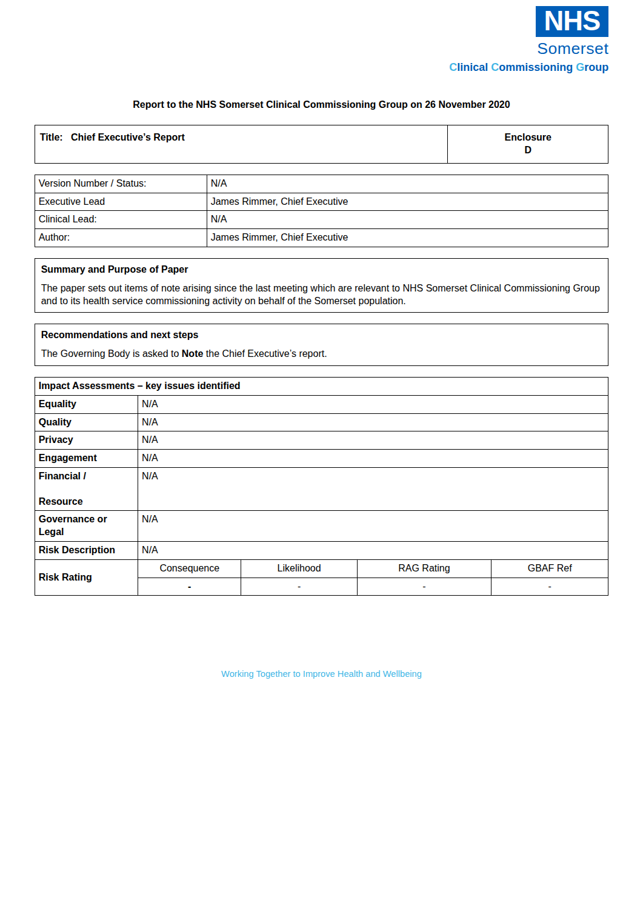NHS
Somerset
Clinical Commissioning Group
Report to the NHS Somerset Clinical Commissioning Group on 26 November 2020
| Title: Chief Executive’s Report | Enclosure D |
| Version Number / Status: | N/A |
| Executive Lead | James Rimmer, Chief Executive |
| Clinical Lead: | N/A |
| Author: | James Rimmer, Chief Executive |
Summary and Purpose of Paper
The paper sets out items of note arising since the last meeting which are relevant to NHS Somerset Clinical Commissioning Group and to its health service commissioning activity on behalf of the Somerset population.
Recommendations and next steps
The Governing Body is asked to Note the Chief Executive’s report.
| Impact Assessments – key issues identified |
| Equality | N/A |
| Quality | N/A |
| Privacy | N/A |
| Engagement | N/A |
| Financial / Resource | N/A |
| Governance or Legal | N/A |
| Risk Description | N/A |
| Risk Rating | Consequence | Likelihood | RAG Rating | GBAF Ref |
| - | - | - | - |
Working Together to Improve Health and Wellbeing